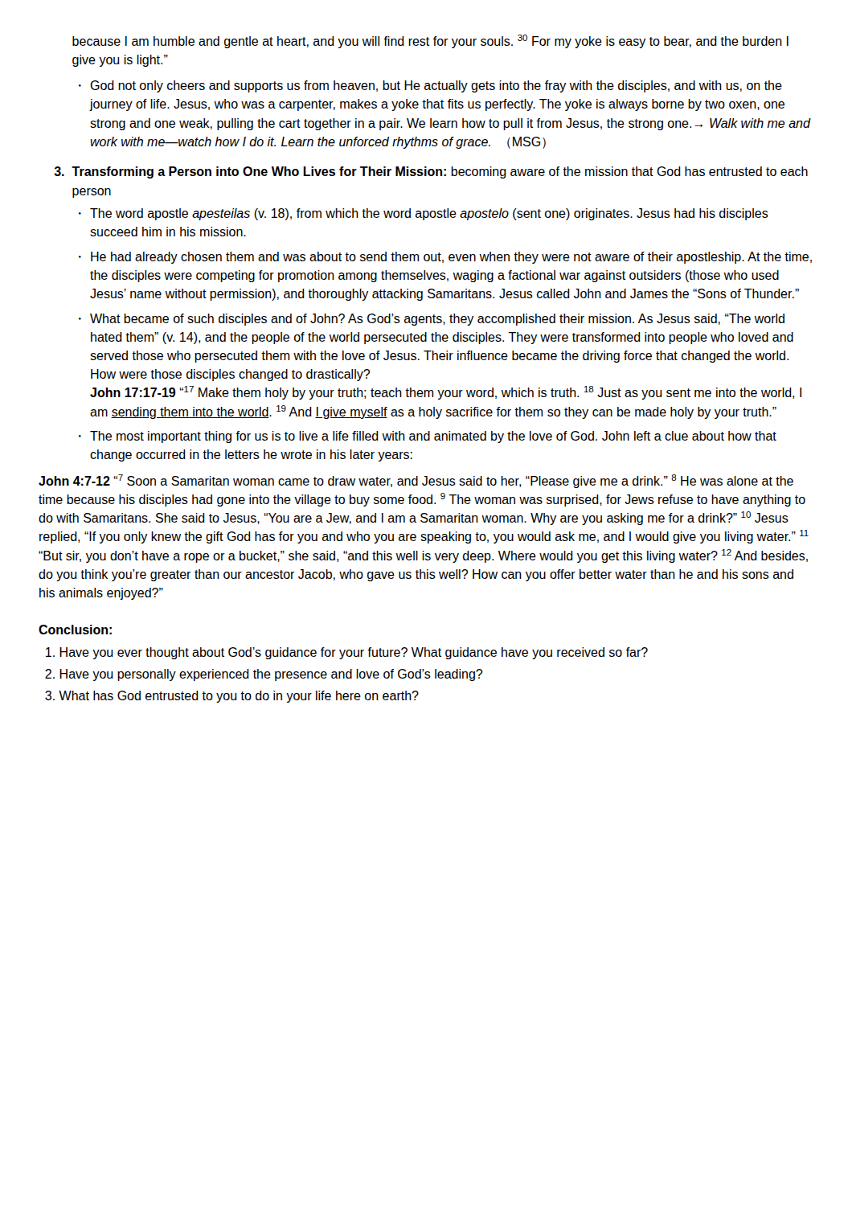because I am humble and gentle at heart, and you will find rest for your souls. 30 For my yoke is easy to bear, and the burden I give you is light.”
God not only cheers and supports us from heaven, but He actually gets into the fray with the disciples, and with us, on the journey of life. Jesus, who was a carpenter, makes a yoke that fits us perfectly. The yoke is always borne by two oxen, one strong and one weak, pulling the cart together in a pair. We learn how to pull it from Jesus, the strong one.→ Walk with me and work with me—watch how I do it. Learn the unforced rhythms of grace. （MSG）
3. Transforming a Person into One Who Lives for Their Mission: becoming aware of the mission that God has entrusted to each person
The word apostle apesteilas (v. 18), from which the word apostle apostelo (sent one) originates. Jesus had his disciples succeed him in his mission.
He had already chosen them and was about to send them out, even when they were not aware of their apostleship. At the time, the disciples were competing for promotion among themselves, waging a factional war against outsiders (those who used Jesus’ name without permission), and thoroughly attacking Samaritans. Jesus called John and James the “Sons of Thunder.”
What became of such disciples and of John? As God’s agents, they accomplished their mission. As Jesus said, “The world hated them” (v. 14), and the people of the world persecuted the disciples. They were transformed into people who loved and served those who persecuted them with the love of Jesus. Their influence became the driving force that changed the world. How were those disciples changed to drastically?
John 17:17-19 “17 Make them holy by your truth; teach them your word, which is truth. 18 Just as you sent me into the world, I am sending them into the world. 19 And I give myself as a holy sacrifice for them so they can be made holy by your truth.”
The most important thing for us is to live a life filled with and animated by the love of God. John left a clue about how that change occurred in the letters he wrote in his later years:
John 4:7-12 “7 Soon a Samaritan woman came to draw water, and Jesus said to her, “Please give me a drink.” 8 He was alone at the time because his disciples had gone into the village to buy some food. 9 The woman was surprised, for Jews refuse to have anything to do with Samaritans. She said to Jesus, “You are a Jew, and I am a Samaritan woman. Why are you asking me for a drink?” 10 Jesus replied, “If you only knew the gift God has for you and who you are speaking to, you would ask me, and I would give you living water.” 11 “But sir, you don’t have a rope or a bucket,” she said, “and this well is very deep. Where would you get this living water? 12 And besides, do you think you’re greater than our ancestor Jacob, who gave us this well? How can you offer better water than he and his sons and his animals enjoyed?”
Conclusion:
Have you ever thought about God’s guidance for your future? What guidance have you received so far?
Have you personally experienced the presence and love of God’s leading?
What has God entrusted to you to do in your life here on earth?